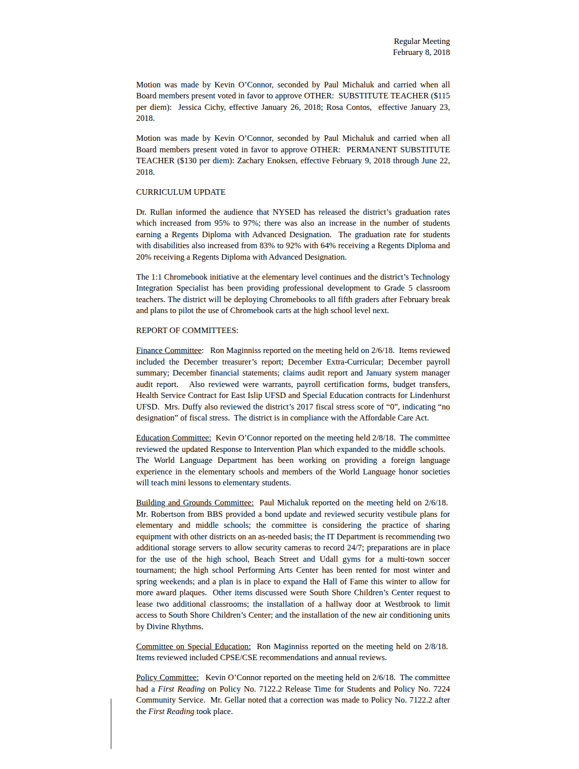Regular Meeting
February 8, 2018
Motion was made by Kevin O’Connor, seconded by Paul Michaluk and carried when all Board members present voted in favor to approve OTHER: SUBSTITUTE TEACHER ($115 per diem): Jessica Cichy, effective January 26, 2018; Rosa Contos, effective January 23, 2018.
Motion was made by Kevin O’Connor, seconded by Paul Michaluk and carried when all Board members present voted in favor to approve OTHER: PERMANENT SUBSTITUTE TEACHER ($130 per diem): Zachary Enoksen, effective February 9, 2018 through June 22, 2018.
CURRICULUM UPDATE
Dr. Rullan informed the audience that NYSED has released the district’s graduation rates which increased from 95% to 97%; there was also an increase in the number of students earning a Regents Diploma with Advanced Designation. The graduation rate for students with disabilities also increased from 83% to 92% with 64% receiving a Regents Diploma and 20% receiving a Regents Diploma with Advanced Designation.
The 1:1 Chromebook initiative at the elementary level continues and the district’s Technology Integration Specialist has been providing professional development to Grade 5 classroom teachers. The district will be deploying Chromebooks to all fifth graders after February break and plans to pilot the use of Chromebook carts at the high school level next.
REPORT OF COMMITTEES:
Finance Committee: Ron Maginniss reported on the meeting held on 2/6/18. Items reviewed included the December treasurer’s report; December Extra-Curricular; December payroll summary; December financial statements; claims audit report and January system manager audit report. Also reviewed were warrants, payroll certification forms, budget transfers, Health Service Contract for East Islip UFSD and Special Education contracts for Lindenhurst UFSD. Mrs. Duffy also reviewed the district’s 2017 fiscal stress score of “0”, indicating “no designation” of fiscal stress. The district is in compliance with the Affordable Care Act.
Education Committee: Kevin O’Connor reported on the meeting held 2/8/18. The committee reviewed the updated Response to Intervention Plan which expanded to the middle schools. The World Language Department has been working on providing a foreign language experience in the elementary schools and members of the World Language honor societies will teach mini lessons to elementary students.
Building and Grounds Committee: Paul Michaluk reported on the meeting held on 2/6/18. Mr. Robertson from BBS provided a bond update and reviewed security vestibule plans for elementary and middle schools; the committee is considering the practice of sharing equipment with other districts on an as-needed basis; the IT Department is recommending two additional storage servers to allow security cameras to record 24/7; preparations are in place for the use of the high school, Beach Street and Udall gyms for a multi-town soccer tournament; the high school Performing Arts Center has been rented for most winter and spring weekends; and a plan is in place to expand the Hall of Fame this winter to allow for more award plaques. Other items discussed were South Shore Children’s Center request to lease two additional classrooms; the installation of a hallway door at Westbrook to limit access to South Shore Children’s Center; and the installation of the new air conditioning units by Divine Rhythms.
Committee on Special Education: Ron Maginniss reported on the meeting held on 2/8/18. Items reviewed included CPSE/CSE recommendations and annual reviews.
Policy Committee: Kevin O’Connor reported on the meeting held on 2/6/18. The committee had a First Reading on Policy No. 7122.2 Release Time for Students and Policy No. 7224 Community Service. Mr. Gellar noted that a correction was made to Policy No. 7122.2 after the First Reading took place.